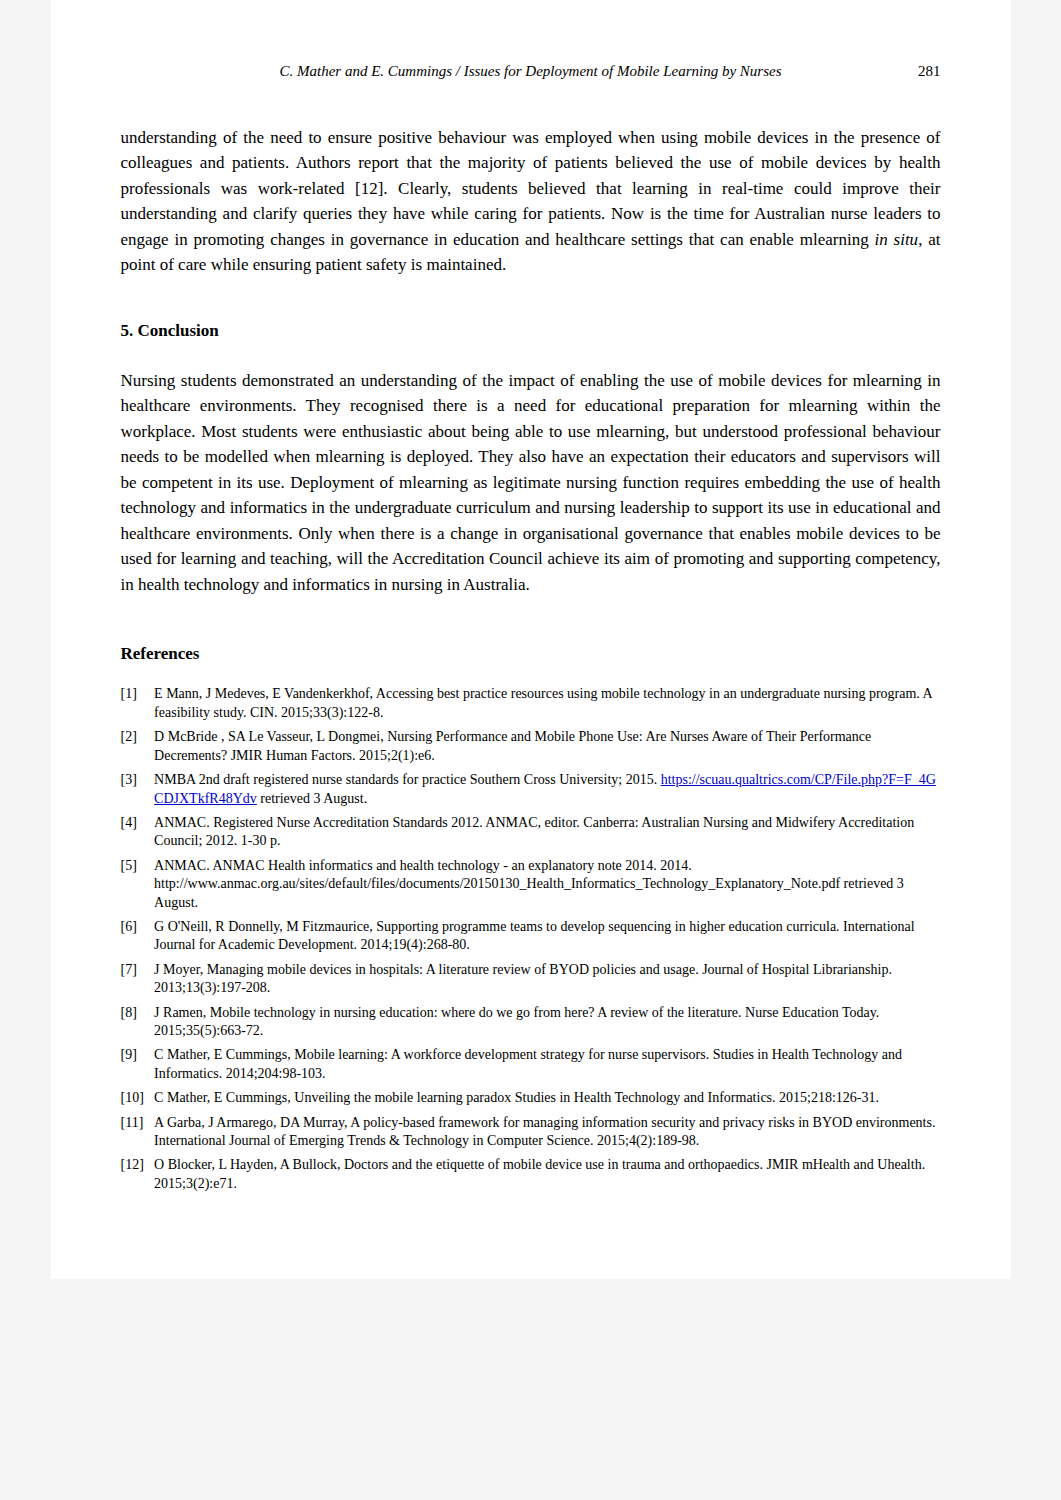C. Mather and E. Cummings / Issues for Deployment of Mobile Learning by Nurses 281
understanding of the need to ensure positive behaviour was employed when using mobile devices in the presence of colleagues and patients. Authors report that the majority of patients believed the use of mobile devices by health professionals was work-related [12]. Clearly, students believed that learning in real-time could improve their understanding and clarify queries they have while caring for patients. Now is the time for Australian nurse leaders to engage in promoting changes in governance in education and healthcare settings that can enable mlearning in situ, at point of care while ensuring patient safety is maintained.
5. Conclusion
Nursing students demonstrated an understanding of the impact of enabling the use of mobile devices for mlearning in healthcare environments. They recognised there is a need for educational preparation for mlearning within the workplace. Most students were enthusiastic about being able to use mlearning, but understood professional behaviour needs to be modelled when mlearning is deployed. They also have an expectation their educators and supervisors will be competent in its use. Deployment of mlearning as legitimate nursing function requires embedding the use of health technology and informatics in the undergraduate curriculum and nursing leadership to support its use in educational and healthcare environments. Only when there is a change in organisational governance that enables mobile devices to be used for learning and teaching, will the Accreditation Council achieve its aim of promoting and supporting competency, in health technology and informatics in nursing in Australia.
References
[1] E Mann, J Medeves, E Vandenkerkhof, Accessing best practice resources using mobile technology in an undergraduate nursing program. A feasibility study. CIN. 2015;33(3):122-8.
[2] D McBride , SA Le Vasseur, L Dongmei, Nursing Performance and Mobile Phone Use: Are Nurses Aware of Their Performance Decrements? JMIR Human Factors. 2015;2(1):e6.
[3] NMBA 2nd draft registered nurse standards for practice Southern Cross University; 2015. https://scuau.qualtrics.com/CP/File.php?F=F_4GCDJXTkfR48Ydv retrieved 3 August.
[4] ANMAC. Registered Nurse Accreditation Standards 2012. ANMAC, editor. Canberra: Australian Nursing and Midwifery Accreditation Council; 2012. 1-30 p.
[5] ANMAC. ANMAC Health informatics and health technology - an explanatory note 2014. 2014. http://www.anmac.org.au/sites/default/files/documents/20150130_Health_Informatics_Technology_Explanatory_Note.pdf retrieved 3 August.
[6] G O'Neill, R Donnelly, M Fitzmaurice, Supporting programme teams to develop sequencing in higher education curricula. International Journal for Academic Development. 2014;19(4):268-80.
[7] J Moyer, Managing mobile devices in hospitals: A literature review of BYOD policies and usage. Journal of Hospital Librarianship. 2013;13(3):197-208.
[8] J Ramen, Mobile technology in nursing education: where do we go from here? A review of the literature. Nurse Education Today. 2015;35(5):663-72.
[9] C Mather, E Cummings, Mobile learning: A workforce development strategy for nurse supervisors. Studies in Health Technology and Informatics. 2014;204:98-103.
[10] C Mather, E Cummings, Unveiling the mobile learning paradox Studies in Health Technology and Informatics. 2015;218:126-31.
[11] A Garba, J Armarego, DA Murray, A policy-based framework for managing information security and privacy risks in BYOD environments. International Journal of Emerging Trends & Technology in Computer Science. 2015;4(2):189-98.
[12] O Blocker, L Hayden, A Bullock, Doctors and the etiquette of mobile device use in trauma and orthopaedics. JMIR mHealth and Uhealth. 2015;3(2):e71.